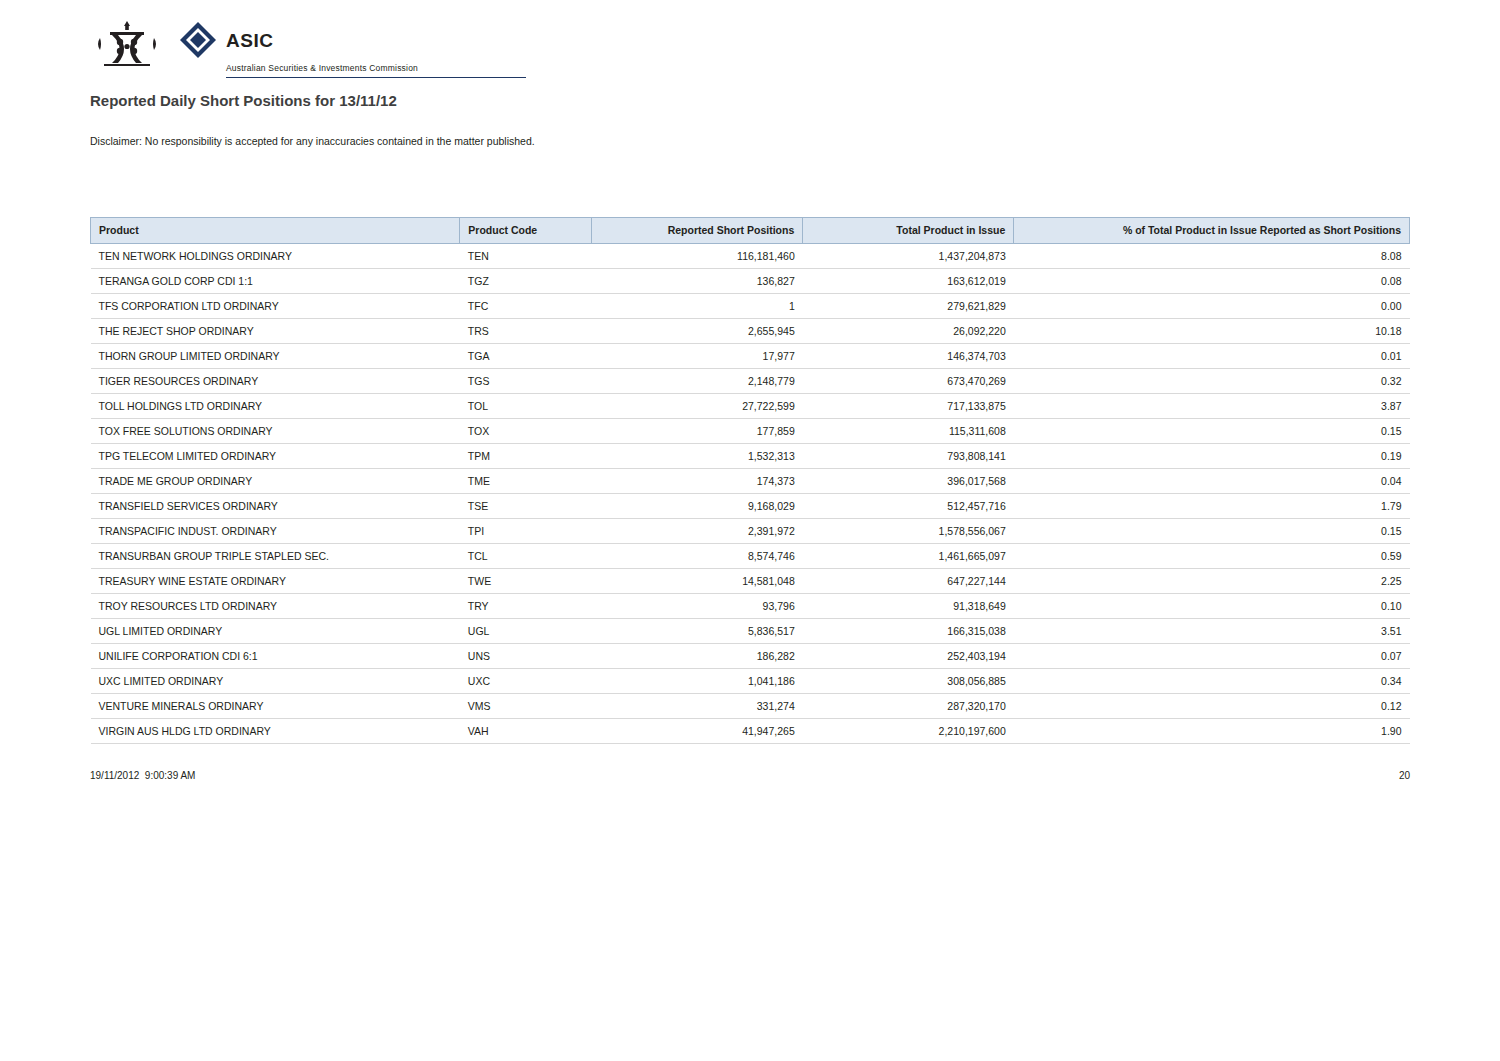ASIC
Australian Securities & Investments Commission
Reported Daily Short Positions for 13/11/12
Disclaimer: No responsibility is accepted for any inaccuracies contained in the matter published.
| Product | Product Code | Reported Short Positions | Total Product in Issue | % of Total Product in Issue Reported as Short Positions |
| --- | --- | --- | --- | --- |
| TEN NETWORK HOLDINGS ORDINARY | TEN | 116,181,460 | 1,437,204,873 | 8.08 |
| TERANGA GOLD CORP CDI 1:1 | TGZ | 136,827 | 163,612,019 | 0.08 |
| TFS CORPORATION LTD ORDINARY | TFC | 1 | 279,621,829 | 0.00 |
| THE REJECT SHOP ORDINARY | TRS | 2,655,945 | 26,092,220 | 10.18 |
| THORN GROUP LIMITED ORDINARY | TGA | 17,977 | 146,374,703 | 0.01 |
| TIGER RESOURCES ORDINARY | TGS | 2,148,779 | 673,470,269 | 0.32 |
| TOLL HOLDINGS LTD ORDINARY | TOL | 27,722,599 | 717,133,875 | 3.87 |
| TOX FREE SOLUTIONS ORDINARY | TOX | 177,859 | 115,311,608 | 0.15 |
| TPG TELECOM LIMITED ORDINARY | TPM | 1,532,313 | 793,808,141 | 0.19 |
| TRADE ME GROUP ORDINARY | TME | 174,373 | 396,017,568 | 0.04 |
| TRANSFIELD SERVICES ORDINARY | TSE | 9,168,029 | 512,457,716 | 1.79 |
| TRANSPACIFIC INDUST. ORDINARY | TPI | 2,391,972 | 1,578,556,067 | 0.15 |
| TRANSURBAN GROUP TRIPLE STAPLED SEC. | TCL | 8,574,746 | 1,461,665,097 | 0.59 |
| TREASURY WINE ESTATE ORDINARY | TWE | 14,581,048 | 647,227,144 | 2.25 |
| TROY RESOURCES LTD ORDINARY | TRY | 93,796 | 91,318,649 | 0.10 |
| UGL LIMITED ORDINARY | UGL | 5,836,517 | 166,315,038 | 3.51 |
| UNILIFE CORPORATION CDI 6:1 | UNS | 186,282 | 252,403,194 | 0.07 |
| UXC LIMITED ORDINARY | UXC | 1,041,186 | 308,056,885 | 0.34 |
| VENTURE MINERALS ORDINARY | VMS | 331,274 | 287,320,170 | 0.12 |
| VIRGIN AUS HLDG LTD ORDINARY | VAH | 41,947,265 | 2,210,197,600 | 1.90 |
19/11/2012 9:00:39 AM
20